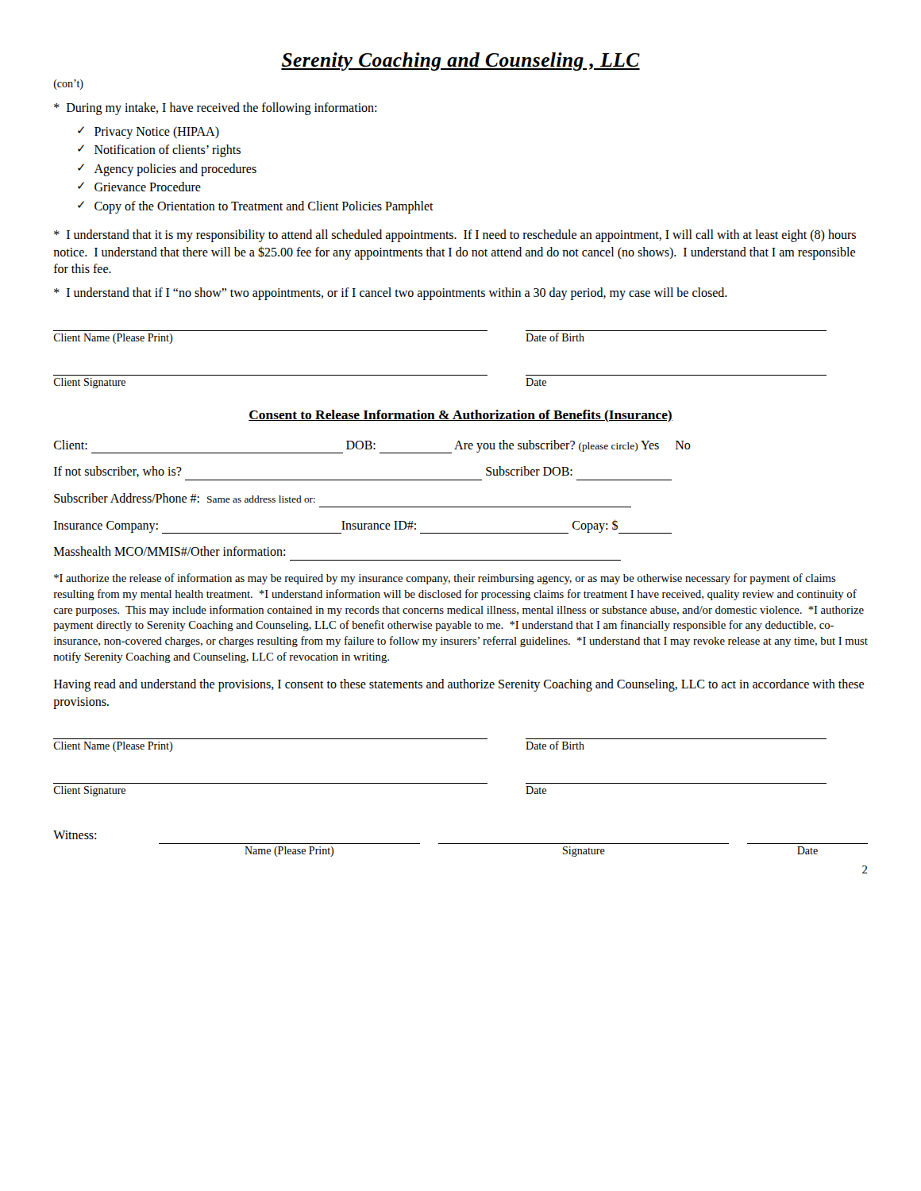Serenity Coaching and Counseling , LLC
(con’t)
* During my intake, I have received the following information:
Privacy Notice (HIPAA)
Notification of clients’ rights
Agency policies and procedures
Grievance Procedure
Copy of the Orientation to Treatment and Client Policies Pamphlet
* I understand that it is my responsibility to attend all scheduled appointments. If I need to reschedule an appointment, I will call with at least eight (8) hours notice. I understand that there will be a $25.00 fee for any appointments that I do not attend and do not cancel (no shows). I understand that I am responsible for this fee.
* I understand that if I “no show” two appointments, or if I cancel two appointments within a 30 day period, my case will be closed.
| Client Name (Please Print) | Date of Birth |
| Client Signature | Date |
Consent to Release Information & Authorization of Benefits (Insurance)
Client: DOB: Are you the subscriber? (please circle) Yes No
If not subscriber, who is? Subscriber DOB:
Subscriber Address/Phone #: Same as address listed or:
Insurance Company: Insurance ID#: Copay: $
Masshealth MCO/MMIS#/Other information:
*I authorize the release of information as may be required by my insurance company, their reimbursing agency, or as may be otherwise necessary for payment of claims resulting from my mental health treatment. *I understand information will be disclosed for processing claims for treatment I have received, quality review and continuity of care purposes. This may include information contained in my records that concerns medical illness, mental illness or substance abuse, and/or domestic violence. *I authorize payment directly to Serenity Coaching and Counseling, LLC of benefit otherwise payable to me. *I understand that I am financially responsible for any deductible, co-insurance, non-covered charges, or charges resulting from my failure to follow my insurers’ referral guidelines. *I understand that I may revoke release at any time, but I must notify Serenity Coaching and Counseling, LLC of revocation in writing.
Having read and understand the provisions, I consent to these statements and authorize Serenity Coaching and Counseling, LLC to act in accordance with these provisions.
| Client Name (Please Print) | Date of Birth |
| Client Signature | Date |
| Witness: | | | | | |
| | Name (Please Print) | | Signature | | Date |
2